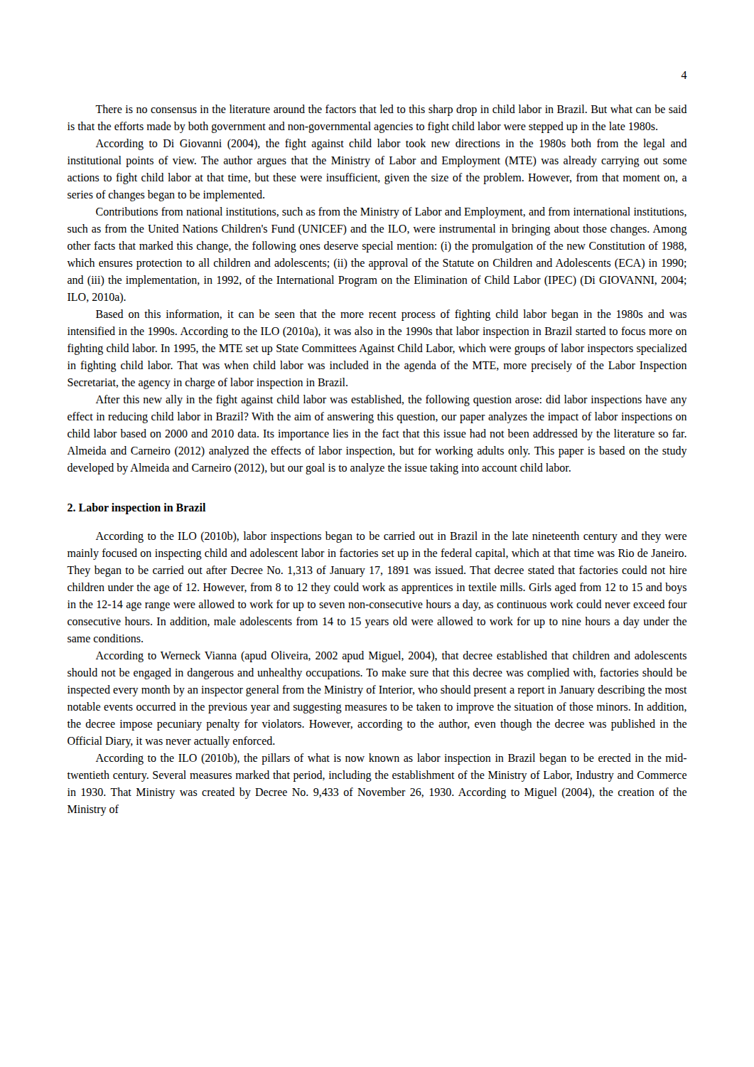4
There is no consensus in the literature around the factors that led to this sharp drop in child labor in Brazil. But what can be said is that the efforts made by both government and non-governmental agencies to fight child labor were stepped up in the late 1980s.
According to Di Giovanni (2004), the fight against child labor took new directions in the 1980s both from the legal and institutional points of view. The author argues that the Ministry of Labor and Employment (MTE) was already carrying out some actions to fight child labor at that time, but these were insufficient, given the size of the problem. However, from that moment on, a series of changes began to be implemented.
Contributions from national institutions, such as from the Ministry of Labor and Employment, and from international institutions, such as from the United Nations Children's Fund (UNICEF) and the ILO, were instrumental in bringing about those changes. Among other facts that marked this change, the following ones deserve special mention: (i) the promulgation of the new Constitution of 1988, which ensures protection to all children and adolescents; (ii) the approval of the Statute on Children and Adolescents (ECA) in 1990; and (iii) the implementation, in 1992, of the International Program on the Elimination of Child Labor (IPEC) (Di GIOVANNI, 2004; ILO, 2010a).
Based on this information, it can be seen that the more recent process of fighting child labor began in the 1980s and was intensified in the 1990s. According to the ILO (2010a), it was also in the 1990s that labor inspection in Brazil started to focus more on fighting child labor. In 1995, the MTE set up State Committees Against Child Labor, which were groups of labor inspectors specialized in fighting child labor. That was when child labor was included in the agenda of the MTE, more precisely of the Labor Inspection Secretariat, the agency in charge of labor inspection in Brazil.
After this new ally in the fight against child labor was established, the following question arose: did labor inspections have any effect in reducing child labor in Brazil? With the aim of answering this question, our paper analyzes the impact of labor inspections on child labor based on 2000 and 2010 data. Its importance lies in the fact that this issue had not been addressed by the literature so far. Almeida and Carneiro (2012) analyzed the effects of labor inspection, but for working adults only. This paper is based on the study developed by Almeida and Carneiro (2012), but our goal is to analyze the issue taking into account child labor.
2. Labor inspection in Brazil
According to the ILO (2010b), labor inspections began to be carried out in Brazil in the late nineteenth century and they were mainly focused on inspecting child and adolescent labor in factories set up in the federal capital, which at that time was Rio de Janeiro. They began to be carried out after Decree No. 1,313 of January 17, 1891 was issued. That decree stated that factories could not hire children under the age of 12. However, from 8 to 12 they could work as apprentices in textile mills. Girls aged from 12 to 15 and boys in the 12-14 age range were allowed to work for up to seven non-consecutive hours a day, as continuous work could never exceed four consecutive hours. In addition, male adolescents from 14 to 15 years old were allowed to work for up to nine hours a day under the same conditions.
According to Werneck Vianna (apud Oliveira, 2002 apud Miguel, 2004), that decree established that children and adolescents should not be engaged in dangerous and unhealthy occupations. To make sure that this decree was complied with, factories should be inspected every month by an inspector general from the Ministry of Interior, who should present a report in January describing the most notable events occurred in the previous year and suggesting measures to be taken to improve the situation of those minors. In addition, the decree impose pecuniary penalty for violators. However, according to the author, even though the decree was published in the Official Diary, it was never actually enforced.
According to the ILO (2010b), the pillars of what is now known as labor inspection in Brazil began to be erected in the mid-twentieth century. Several measures marked that period, including the establishment of the Ministry of Labor, Industry and Commerce in 1930. That Ministry was created by Decree No. 9,433 of November 26, 1930. According to Miguel (2004), the creation of the Ministry of